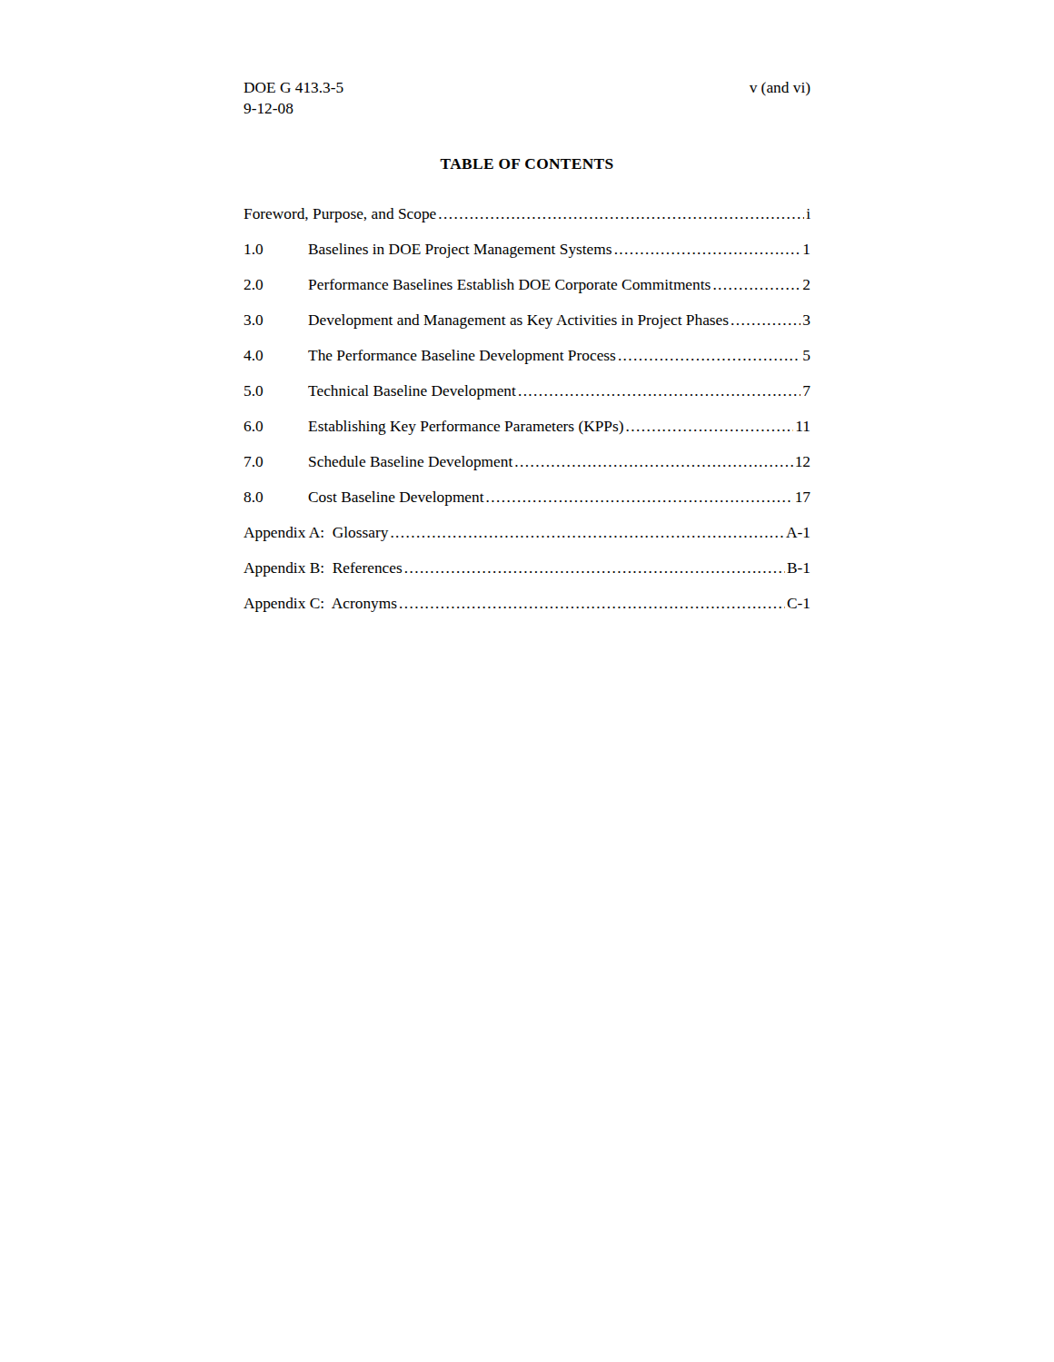DOE G 413.3-5 9-12-08
v (and vi)
TABLE OF CONTENTS
Foreword, Purpose, and Scope .......................................................................................................... i
1.0 Baselines in DOE Project Management Systems .............................................................. 1
2.0 Performance Baselines Establish DOE Corporate Commitments ....................................... 2
3.0 Development and Management as Key Activities in Project Phases .................................. 3
4.0 The Performance Baseline Development Process ............................................................. 5
5.0 Technical Baseline Development ....................................................................................... 7
6.0 Establishing Key Performance Parameters (KPPs) .......................................................... 11
7.0 Schedule Baseline Development ......................................................................................... 12
8.0 Cost Baseline Development .............................................................................................. 17
Appendix A: Glossary ............................................................................................................ A-1
Appendix B: References ......................................................................................................... B-1
Appendix C: Acronyms .......................................................................................................... C-1